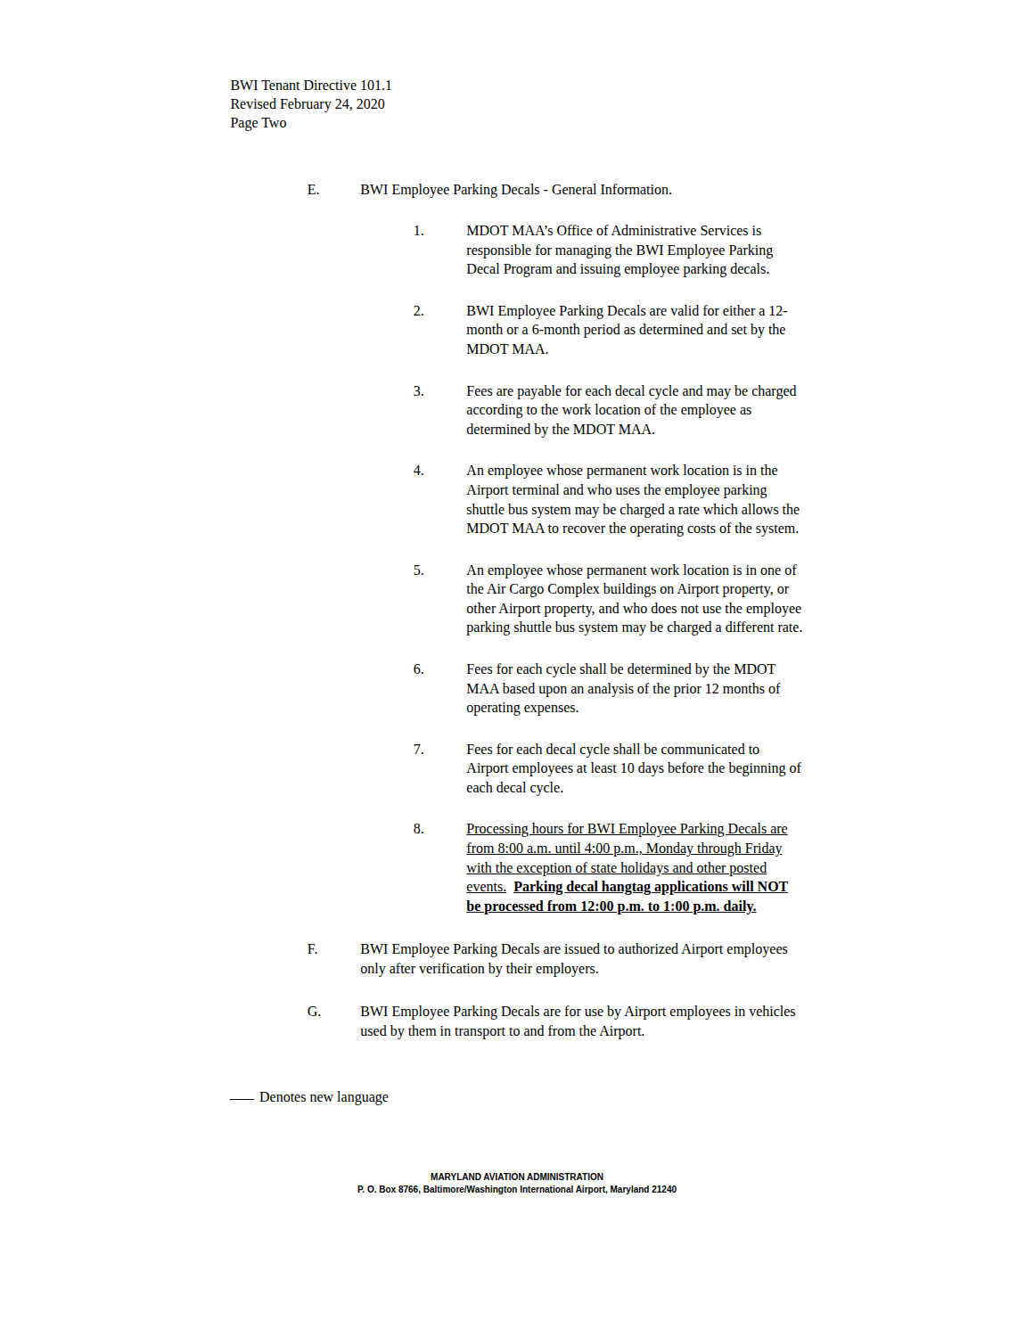BWI Tenant Directive 101.1
Revised February 24, 2020
Page Two
E.
BWI Employee Parking Decals - General Information.
1.
MDOT MAA’s Office of Administrative Services is responsible for managing the BWI Employee Parking Decal Program and issuing employee parking decals.
2.
BWI Employee Parking Decals are valid for either a 12-month or a 6-month period as determined and set by the MDOT MAA.
3.
Fees are payable for each decal cycle and may be charged according to the work location of the employee as determined by the MDOT MAA.
4.
An employee whose permanent work location is in the Airport terminal and who uses the employee parking shuttle bus system may be charged a rate which allows the MDOT MAA to recover the operating costs of the system.
5.
An employee whose permanent work location is in one of the Air Cargo Complex buildings on Airport property, or other Airport property, and who does not use the employee parking shuttle bus system may be charged a different rate.
6.
Fees for each cycle shall be determined by the MDOT MAA based upon an analysis of the prior 12 months of operating expenses.
7.
Fees for each decal cycle shall be communicated to Airport employees at least 10 days before the beginning of each decal cycle.
8.
Processing hours for BWI Employee Parking Decals are from 8:00 a.m. until 4:00 p.m., Monday through Friday with the exception of state holidays and other posted events. Parking decal hangtag applications will NOT be processed from 12:00 p.m. to 1:00 p.m. daily.
F.
BWI Employee Parking Decals are issued to authorized Airport employees only after verification by their employers.
G.
BWI Employee Parking Decals are for use by Airport employees in vehicles used by them in transport to and from the Airport.
Denotes new language
MARYLAND AVIATION ADMINISTRATION
P. O. Box 8766, Baltimore/Washington International Airport, Maryland 21240